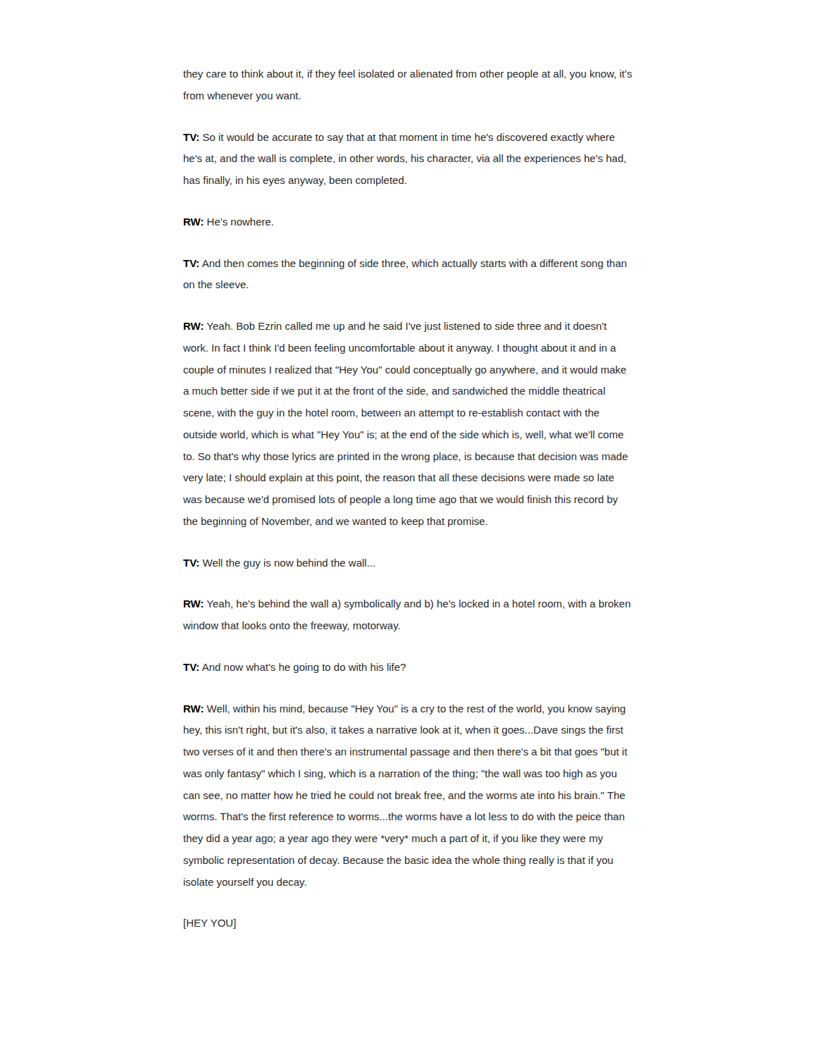they care to think about it, if they feel isolated or alienated from other people at all, you know, it's from whenever you want.
TV: So it would be accurate to say that at that moment in time he's discovered exactly where he's at, and the wall is complete, in other words, his character, via all the experiences he's had, has finally, in his eyes anyway, been completed.
RW: He's nowhere.
TV: And then comes the beginning of side three, which actually starts with a different song than on the sleeve.
RW: Yeah. Bob Ezrin called me up and he said I've just listened to side three and it doesn't work. In fact I think I'd been feeling uncomfortable about it anyway. I thought about it and in a couple of minutes I realized that "Hey You" could conceptually go anywhere, and it would make a much better side if we put it at the front of the side, and sandwiched the middle theatrical scene, with the guy in the hotel room, between an attempt to re-establish contact with the outside world, which is what "Hey You" is; at the end of the side which is, well, what we'll come to. So that's why those lyrics are printed in the wrong place, is because that decision was made very late; I should explain at this point, the reason that all these decisions were made so late was because we'd promised lots of people a long time ago that we would finish this record by the beginning of November, and we wanted to keep that promise.
TV: Well the guy is now behind the wall...
RW: Yeah, he's behind the wall a) symbolically and b) he's locked in a hotel room, with a broken window that looks onto the freeway, motorway.
TV: And now what's he going to do with his life?
RW: Well, within his mind, because "Hey You" is a cry to the rest of the world, you know saying hey, this isn't right, but it's also, it takes a narrative look at it, when it goes...Dave sings the first two verses of it and then there's an instrumental passage and then there's a bit that goes "but it was only fantasy" which I sing, which is a narration of the thing; "the wall was too high as you can see, no matter how he tried he could not break free, and the worms ate into his brain." The worms. That's the first reference to worms...the worms have a lot less to do with the peice than they did a year ago; a year ago they were *very* much a part of it, if you like they were my symbolic representation of decay. Because the basic idea the whole thing really is that if you isolate yourself you decay.
[HEY YOU]